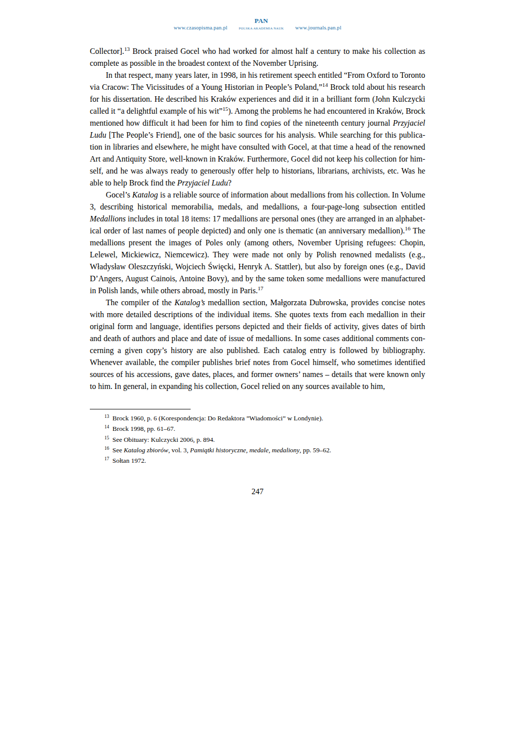www.czasopisma.pan.pl PANPOLSKA AKADEMIA NAUK www.journals.pan.pl
Collector].13 Brock praised Gocel who had worked for almost half a century to make his collection as complete as possible in the broadest context of the November Uprising.
In that respect, many years later, in 1998, in his retirement speech entitled “From Oxford to Toronto via Cracow: The Vicissitudes of a Young Historian in People’s Poland,”14 Brock told about his research for his dissertation. He described his Kraków experiences and did it in a brilliant form (John Kulczycki called it “a delightful example of his wit”15). Among the problems he had encountered in Kraków, Brock mentioned how difficult it had been for him to find copies of the nineteenth century journal Przyjaciel Ludu [The People’s Friend], one of the basic sources for his analysis. While searching for this publication in libraries and elsewhere, he might have consulted with Gocel, at that time a head of the renowned Art and Antiquity Store, well-known in Kraków. Furthermore, Gocel did not keep his collection for himself, and he was always ready to generously offer help to historians, librarians, archivists, etc. Was he able to help Brock find the Przyjaciel Ludu?
Gocel’s Katalog is a reliable source of information about medallions from his collection. In Volume 3, describing historical memorabilia, medals, and medallions, a four-page-long subsection entitled Medallions includes in total 18 items: 17 medallions are personal ones (they are arranged in an alphabetical order of last names of people depicted) and only one is thematic (an anniversary medallion).16 The medallions present the images of Poles only (among others, November Uprising refugees: Chopin, Lelewel, Mickiewicz, Niemcewicz). They were made not only by Polish renowned medalists (e.g., Władysław Oleszczyński, Wojciech Święcki, Henryk A. Stattler), but also by foreign ones (e.g., David D’Angers, August Cainois, Antoine Bovy), and by the same token some medallions were manufactured in Polish lands, while others abroad, mostly in Paris.17
The compiler of the Katalog’s medallion section, Małgorzata Dubrowska, provides concise notes with more detailed descriptions of the individual items. She quotes texts from each medallion in their original form and language, identifies persons depicted and their fields of activity, gives dates of birth and death of authors and place and date of issue of medallions. In some cases additional comments concerning a given copy’s history are also published. Each catalog entry is followed by bibliography. Whenever available, the compiler publishes brief notes from Gocel himself, who sometimes identified sources of his accessions, gave dates, places, and former owners’ names – details that were known only to him. In general, in expanding his collection, Gocel relied on any sources available to him,
13 Brock 1960, p. 6 (Korespondencja: Do Redaktora ”Wiadomości” w Londynie).
14 Brock 1998, pp. 61–67.
15 See Obituary: Kulczycki 2006, p. 894.
16 See Katalog zbiorów, vol. 3, Pamiątki historyczne, medale, medaliony, pp. 59–62.
17 Sołtan 1972.
247